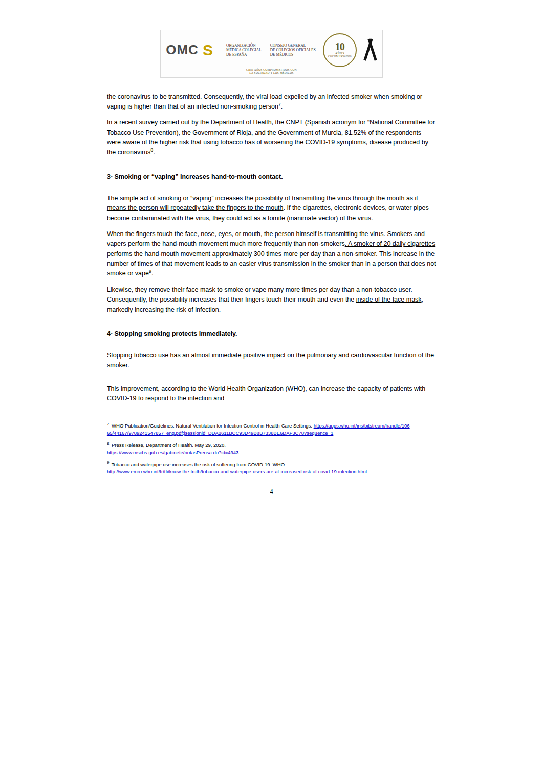OMC S
ORGANIZACIÓN
MÉDICA COLEGIAL
DE ESPAÑA
CONSEJO GENERAL
DE COLEGIOS OFICIALES
DE MÉDICOS
10
AÑOS
CGCOM 1930-2020
CIEN AÑOS COMPROMETIDOS CON
LA SOCIEDAD Y LOS MÉDICOS
the coronavirus to be transmitted. Consequently, the viral load expelled by an infected smoker when smoking or vaping is higher than that of an infected non-smoking person7.
In a recent survey carried out by the Department of Health, the CNPT (Spanish acronym for “National Committee for Tobacco Use Prevention), the Government of Rioja, and the Government of Murcia, 81.52% of the respondents were aware of the higher risk that using tobacco has of worsening the COVID-19 symptoms, disease produced by the coronavirus8.
3- Smoking or “vaping” increases hand-to-mouth contact.
The simple act of smoking or “vaping” increases the possibility of transmitting the virus through the mouth as it means the person will repeatedly take the fingers to the mouth. If the cigarettes, electronic devices, or water pipes become contaminated with the virus, they could act as a fomite (inanimate vector) of the virus.
When the fingers touch the face, nose, eyes, or mouth, the person himself is transmitting the virus. Smokers and vapers perform the hand-mouth movement much more frequently than non-smokers. A smoker of 20 daily cigarettes performs the hand-mouth movement approximately 300 times more per day than a non-smoker. This increase in the number of times of that movement leads to an easier virus transmission in the smoker than in a person that does not smoke or vape9.
Likewise, they remove their face mask to smoke or vape many more times per day than a non-tobacco user. Consequently, the possibility increases that their fingers touch their mouth and even the inside of the face mask, markedly increasing the risk of infection.
4- Stopping smoking protects immediately.
Stopping tobacco use has an almost immediate positive impact on the pulmonary and cardiovascular function of the smoker.
This improvement, according to the World Health Organization (WHO), can increase the capacity of patients with COVID-19 to respond to the infection and
7 WHO Publication/Guidelines. Natural Ventilation for Infection Control in Health-Care Settings. https://apps.who.int/iris/bitstream/handle/10665/44167/9789241547857_eng.pdf;jsessionid=DDA2611BCC93D49B8B7338BE6DAF3C78?sequence=1
8 Press Release, Department of Health. May 29, 2020.
https://www.mscbs.gob.es/gabinete/notasPrensa.do?id=4943
9 Tobacco and waterpipe use increases the risk of suffering from COVID-19. WHO.
http://www.emro.who.int/fr/tfi/know-the-truth/tobacco-and-waterpipe-users-are-at-increased-risk-of-covid-19-infection.html
4